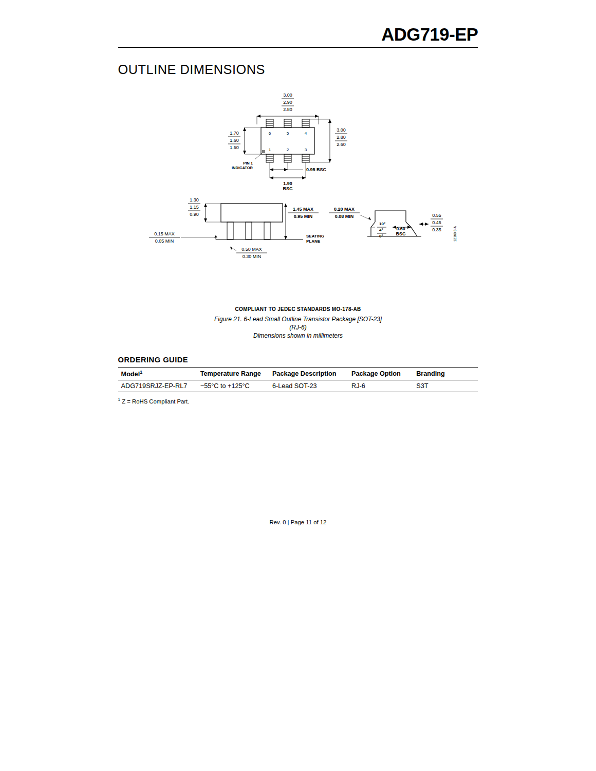ADG719-EP
OUTLINE DIMENSIONS
3.00 2.90 2.80 6 5 4 1 2 3 PIN 1 INDICATOR 1.70 1.60 1.50 3.00 2.80 2.60 0.95 BSC 1.90 BSC 1.30 1.15 0.90 SEATING PLANE 0.15 MAX 0.05 MIN 0.50 MAX 0.30 MIN 1.45 MAX 0.95 MIN 0.20 MAX 0.08 MIN 10° 4° 0° 0.60 BSC 0.55 0.45 0.35 12160 8-A
COMPLIANT TO JEDEC STANDARDS MO-178-AB
Figure 21. 6-Lead Small Outline Transistor Package [SOT-23]
(RJ-6)
Dimensions shown in millimeters
ORDERING GUIDE
| Model 1 | Temperature Range | Package Description | Package Option | Branding |
| --- | --- | --- | --- | --- |
| ADG719SRJZ-EP-RL7 | −55°C to +125°C | 6-Lead SOT-23 | RJ-6 | S3T |
1 Z = RoHS Compliant Part.
Rev. 0 | Page 11 of 12